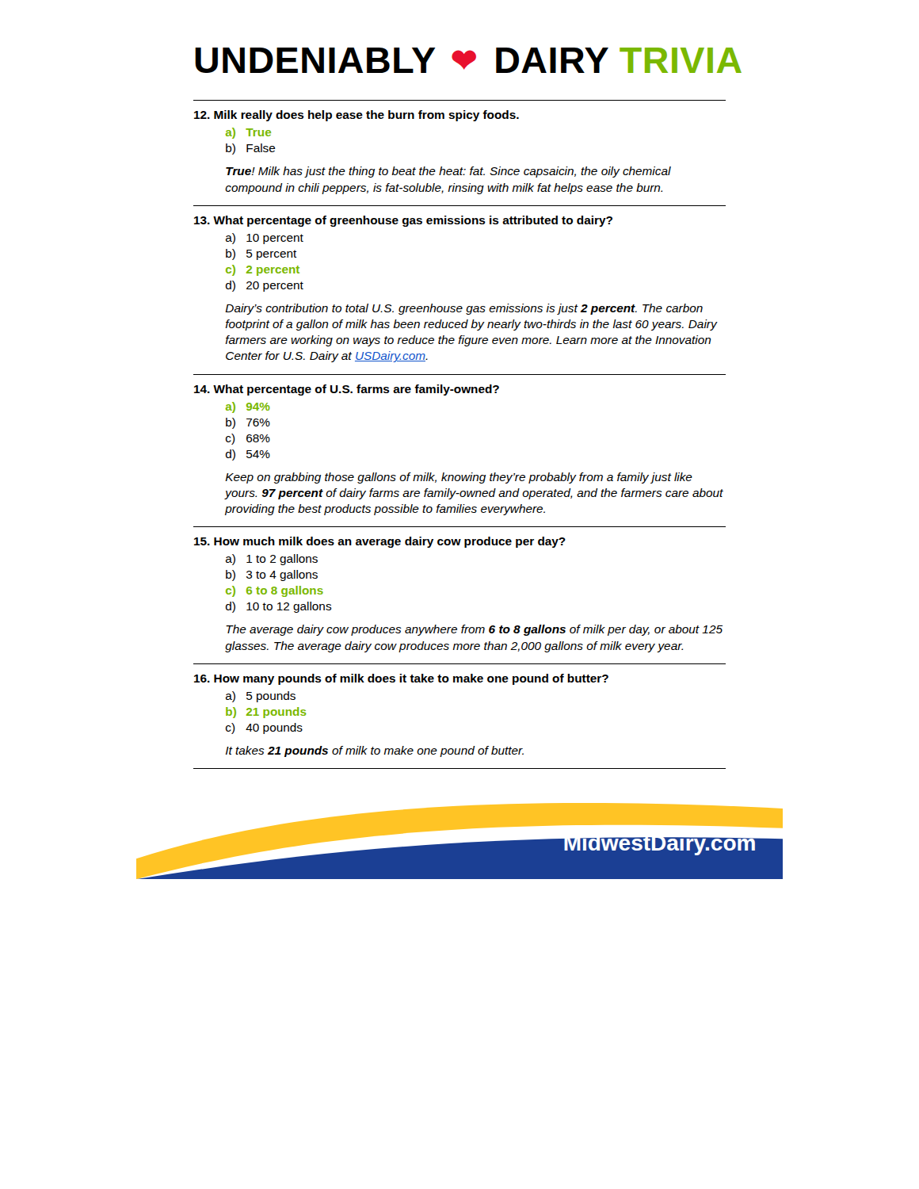UNDENIABLY ❤ DAIRY TRIVIA
12. Milk really does help ease the burn from spicy foods.
a) True
b) False
True! Milk has just the thing to beat the heat: fat. Since capsaicin, the oily chemical compound in chili peppers, is fat-soluble, rinsing with milk fat helps ease the burn.
13. What percentage of greenhouse gas emissions is attributed to dairy?
a) 10 percent
b) 5 percent
c) 2 percent
d) 20 percent
Dairy’s contribution to total U.S. greenhouse gas emissions is just 2 percent. The carbon footprint of a gallon of milk has been reduced by nearly two-thirds in the last 60 years. Dairy farmers are working on ways to reduce the figure even more. Learn more at the Innovation Center for U.S. Dairy at USDairy.com.
14. What percentage of U.S. farms are family-owned?
a) 94%
b) 76%
c) 68%
d) 54%
Keep on grabbing those gallons of milk, knowing they’re probably from a family just like yours. 97 percent of dairy farms are family-owned and operated, and the farmers care about providing the best products possible to families everywhere.
15. How much milk does an average dairy cow produce per day?
a) 1 to 2 gallons
b) 3 to 4 gallons
c) 6 to 8 gallons
d) 10 to 12 gallons
The average dairy cow produces anywhere from 6 to 8 gallons of milk per day, or about 125 glasses. The average dairy cow produces more than 2,000 gallons of milk every year.
16. How many pounds of milk does it take to make one pound of butter?
a) 5 pounds
b) 21 pounds
c) 40 pounds
It takes 21 pounds of milk to make one pound of butter.
MidwestDairy.com